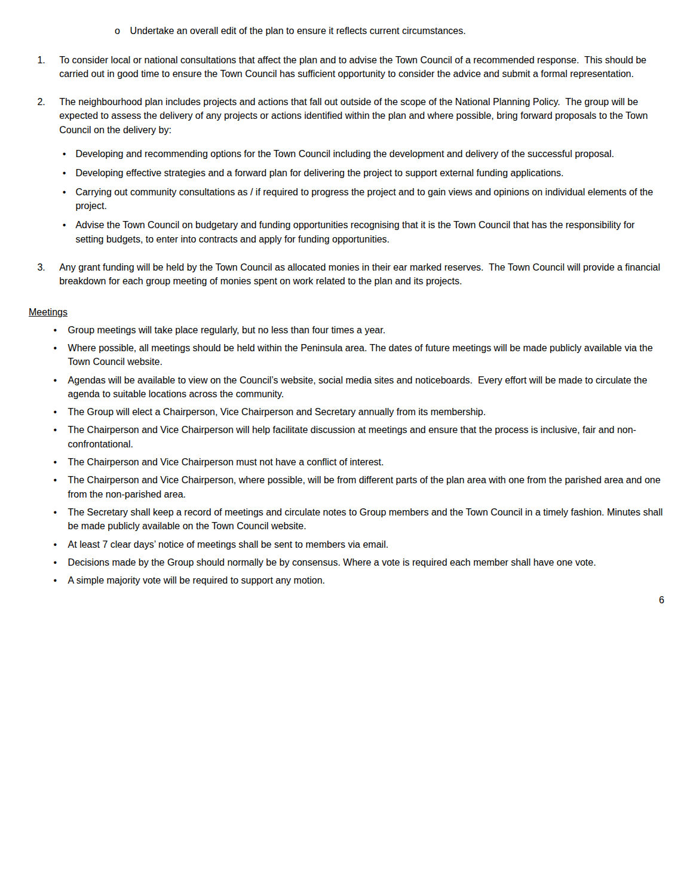Undertake an overall edit of the plan to ensure it reflects current circumstances.
To consider local or national consultations that affect the plan and to advise the Town Council of a recommended response. This should be carried out in good time to ensure the Town Council has sufficient opportunity to consider the advice and submit a formal representation.
The neighbourhood plan includes projects and actions that fall out outside of the scope of the National Planning Policy. The group will be expected to assess the delivery of any projects or actions identified within the plan and where possible, bring forward proposals to the Town Council on the delivery by:
Developing and recommending options for the Town Council including the development and delivery of the successful proposal.
Developing effective strategies and a forward plan for delivering the project to support external funding applications.
Carrying out community consultations as / if required to progress the project and to gain views and opinions on individual elements of the project.
Advise the Town Council on budgetary and funding opportunities recognising that it is the Town Council that has the responsibility for setting budgets, to enter into contracts and apply for funding opportunities.
Any grant funding will be held by the Town Council as allocated monies in their ear marked reserves. The Town Council will provide a financial breakdown for each group meeting of monies spent on work related to the plan and its projects.
Meetings
Group meetings will take place regularly, but no less than four times a year.
Where possible, all meetings should be held within the Peninsula area. The dates of future meetings will be made publicly available via the Town Council website.
Agendas will be available to view on the Council’s website, social media sites and noticeboards. Every effort will be made to circulate the agenda to suitable locations across the community.
The Group will elect a Chairperson, Vice Chairperson and Secretary annually from its membership.
The Chairperson and Vice Chairperson will help facilitate discussion at meetings and ensure that the process is inclusive, fair and non-confrontational.
The Chairperson and Vice Chairperson must not have a conflict of interest.
The Chairperson and Vice Chairperson, where possible, will be from different parts of the plan area with one from the parished area and one from the non-parished area.
The Secretary shall keep a record of meetings and circulate notes to Group members and the Town Council in a timely fashion. Minutes shall be made publicly available on the Town Council website.
At least 7 clear days’ notice of meetings shall be sent to members via email.
Decisions made by the Group should normally be by consensus. Where a vote is required each member shall have one vote.
A simple majority vote will be required to support any motion.
6